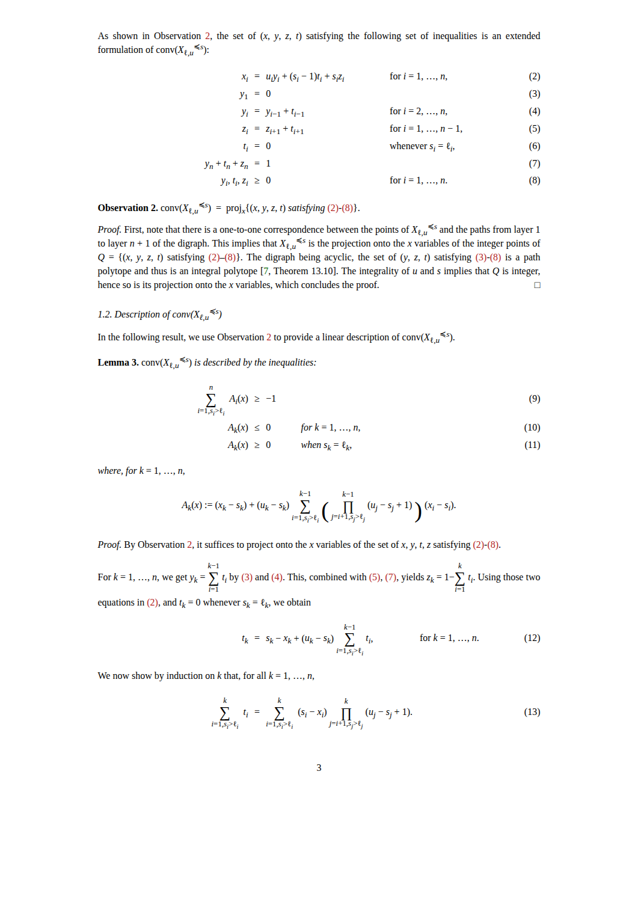As shown in Observation 2, the set of (x, y, z, t) satisfying the following set of inequalities is an extended formulation of conv(Xℓ,u≼s):
| x i | = | u i y i + ( s i − 1) t i + s i z i | for i = 1, …, n , | (2) |
| y 1 | = | 0 | | (3) |
| y i | = | y i −1 + t i −1 | for i = 2, …, n , | (4) |
| z i | = | z i +1 + t i +1 | for i = 1, …, n − 1, | (5) |
| t i | = | 0 | whenever s i = ℓ i , | (6) |
| y n + t n + z n | = | 1 | | (7) |
| y i , t i , z i | ≥ | 0 | for i = 1, …, n . | (8) |
Observation 2. conv(Xℓ,u≼s) = projx{(x, y, z, t) satisfying (2)-(8)}.
Proof. First, note that there is a one-to-one correspondence between the points of Xℓ,u≼s and the paths from layer 1 to layer n + 1 of the digraph. This implies that Xℓ,u≼s is the projection onto the x variables of the integer points of Q = {(x, y, z, t) satisfying (2)–(8)}. The digraph being acyclic, the set of (y, z, t) satisfying (3)-(8) is a path polytope and thus is an integral polytope [7, Theorem 13.10]. The integrality of u and s implies that Q is integer, hence so is its projection onto the x variables, which concludes the proof. □
1.2. Description of conv(Xℓ,u≼s)
In the following result, we use Observation 2 to provide a linear description of conv(Xℓ,u≼s).
Lemma 3. conv(Xℓ,u≼s) is described by the inequalities:
| n ∑ i =1, s i >ℓ i A i ( x ) | ≥ | −1 | | (9) |
| A k ( x ) | ≤ | 0 | for k = 1, …, n , | (10) |
| A k ( x ) | ≥ | 0 | when s k = ℓ k , | (11) |
where, for k = 1, …, n,
Ak(x) := (xk − sk) + (uk − sk) k−1∑i=1,si>ℓi ( k−1∏j=i+1,sj>ℓj (uj − sj + 1) ) (xi − si).
Proof. By Observation 2, it suffices to project onto the x variables of the set of x, y, t, z satisfying (2)-(8).
For k = 1, …, n, we get yk = k−1∑i=1 ti by (3) and (4). This, combined with (5), (7), yields zk = 1−k∑i=1 ti. Using those two equations in (2), and tk = 0 whenever sk = ℓk, we obtain
| t k | = | s k − x k + ( u k − s k ) k −1 ∑ i =1, s i >ℓ i t i , | for k = 1, …, n . | (12) |
We now show by induction on k that, for all k = 1, …, n,
| k ∑ i =1, s i >ℓ i t i | = | k ∑ i =1, s i >ℓ i ( s i − x i ) k ∏ j = i +1, s j >ℓ j ( u j − s j + 1). | | (13) |
3